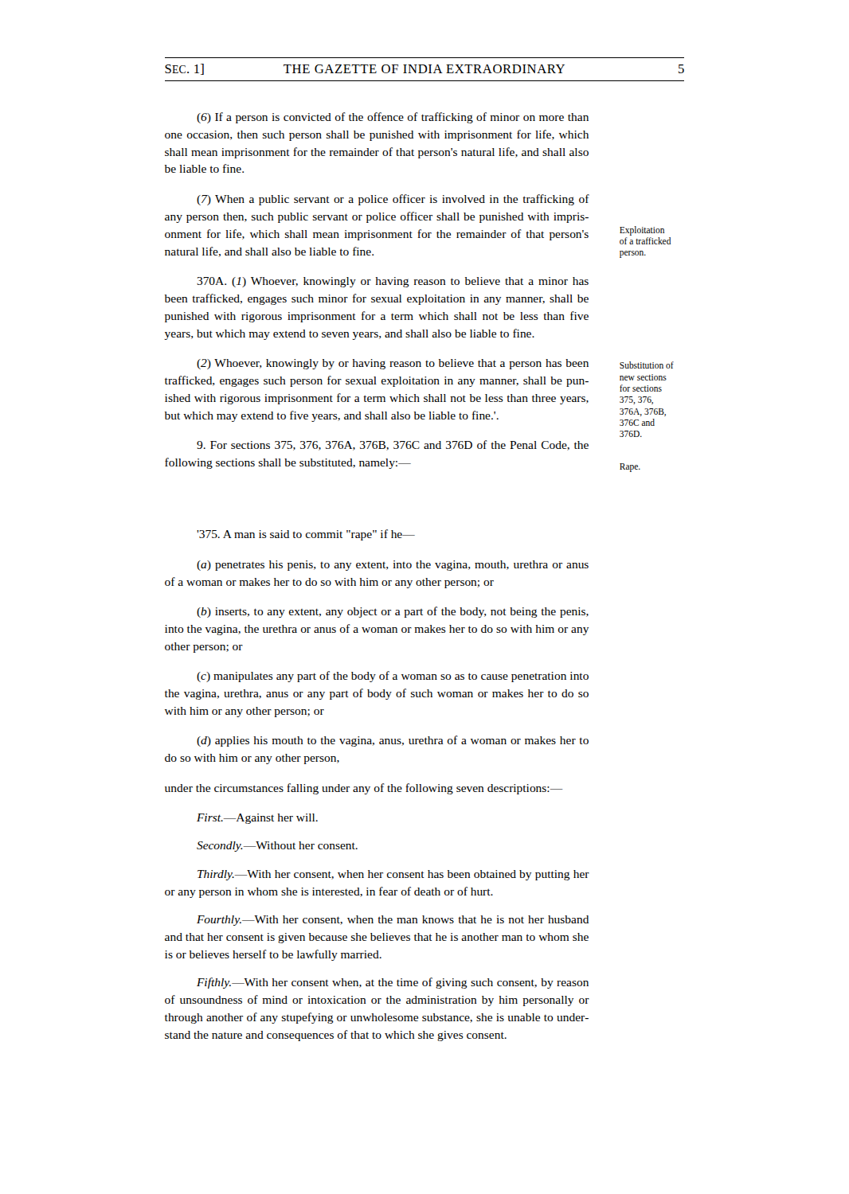SEC. 1]
THE GAZETTE OF INDIA EXTRAORDINARY
5
Exploitation
of a trafficked
person.
Substitution of
new sections
for sections
375, 376,
376A, 376B,
376C and
376D.
Rape.
(6) If a person is convicted of the offence of trafficking of minor on more than one occasion, then such person shall be punished with imprisonment for life, which shall mean imprisonment for the remainder of that person's natural life, and shall also be liable to fine.
(7) When a public servant or a police officer is involved in the trafficking of any person then, such public servant or police officer shall be punished with imprisonment for life, which shall mean imprisonment for the remainder of that person's natural life, and shall also be liable to fine.
370A. (1) Whoever, knowingly or having reason to believe that a minor has been trafficked, engages such minor for sexual exploitation in any manner, shall be punished with rigorous imprisonment for a term which shall not be less than five years, but which may extend to seven years, and shall also be liable to fine.
(2) Whoever, knowingly by or having reason to believe that a person has been trafficked, engages such person for sexual exploitation in any manner, shall be punished with rigorous imprisonment for a term which shall not be less than three years, but which may extend to five years, and shall also be liable to fine.'.
9. For sections 375, 376, 376A, 376B, 376C and 376D of the Penal Code, the following sections shall be substituted, namely:—
'375. A man is said to commit "rape" if he—
(a) penetrates his penis, to any extent, into the vagina, mouth, urethra or anus of a woman or makes her to do so with him or any other person; or
(b) inserts, to any extent, any object or a part of the body, not being the penis, into the vagina, the urethra or anus of a woman or makes her to do so with him or any other person; or
(c) manipulates any part of the body of a woman so as to cause penetration into the vagina, urethra, anus or any part of body of such woman or makes her to do so with him or any other person; or
(d) applies his mouth to the vagina, anus, urethra of a woman or makes her to do so with him or any other person,
under the circumstances falling under any of the following seven descriptions:—
First.—Against her will.
Secondly.—Without her consent.
Thirdly.—With her consent, when her consent has been obtained by putting her or any person in whom she is interested, in fear of death or of hurt.
Fourthly.—With her consent, when the man knows that he is not her husband and that her consent is given because she believes that he is another man to whom she is or believes herself to be lawfully married.
Fifthly.—With her consent when, at the time of giving such consent, by reason of unsoundness of mind or intoxication or the administration by him personally or through another of any stupefying or unwholesome substance, she is unable to understand the nature and consequences of that to which she gives consent.